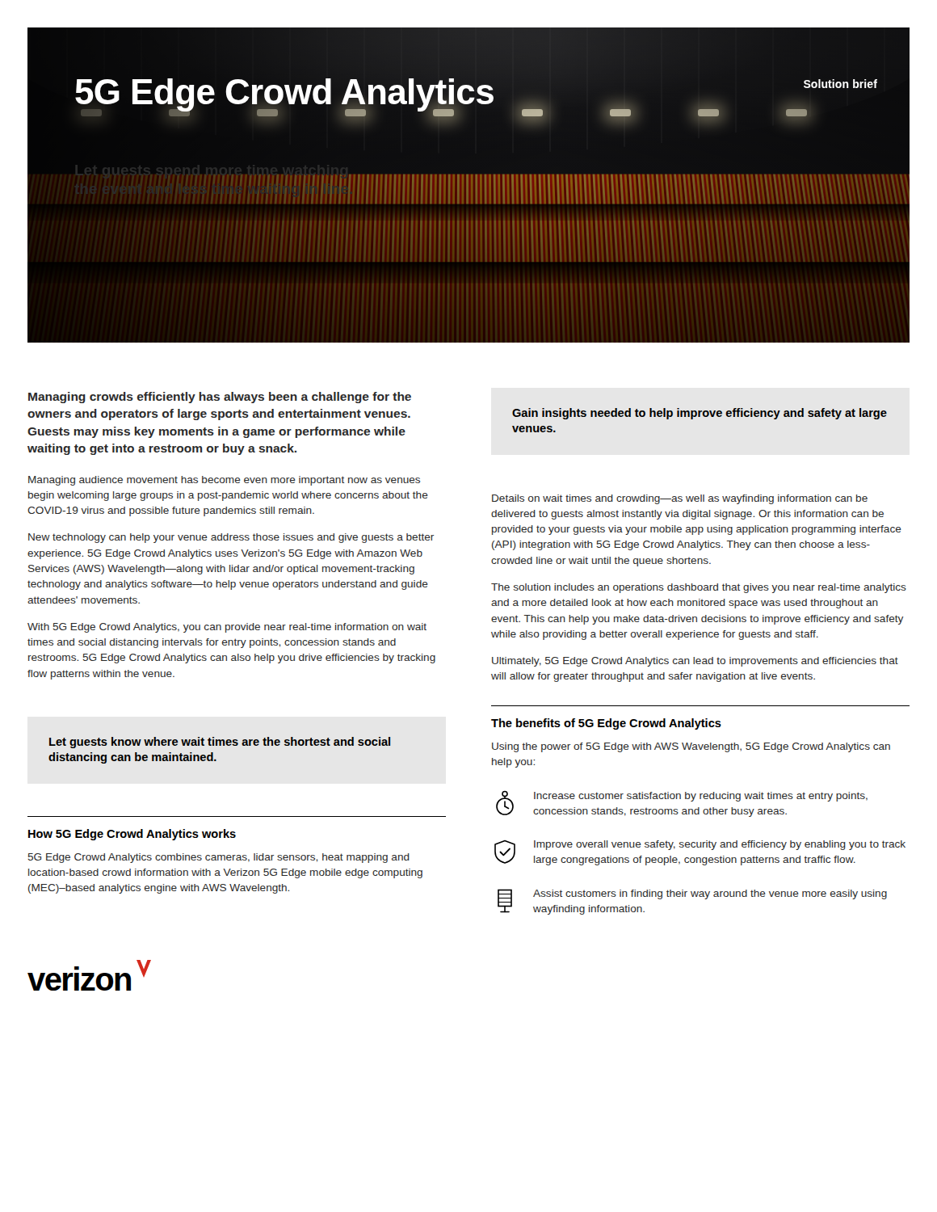Solution brief
5G Edge Crowd Analytics
Let guests spend more time watching
the event and less time waiting in line.
Managing crowds efficiently has always been a challenge for the owners and operators of large sports and entertainment venues. Guests may miss key moments in a game or performance while waiting to get into a restroom or buy a snack.
Managing audience movement has become even more important now as venues begin welcoming large groups in a post-pandemic world where concerns about the COVID-19 virus and possible future pandemics still remain.
New technology can help your venue address those issues and give guests a better experience. 5G Edge Crowd Analytics uses Verizon's 5G Edge with Amazon Web Services (AWS) Wavelength—along with lidar and/or optical movement-tracking technology and analytics software—to help venue operators understand and guide attendees' movements.
With 5G Edge Crowd Analytics, you can provide near real-time information on wait times and social distancing intervals for entry points, concession stands and restrooms. 5G Edge Crowd Analytics can also help you drive efficiencies by tracking flow patterns within the venue.
Let guests know where wait times are the shortest and social distancing can be maintained.
How 5G Edge Crowd Analytics works
5G Edge Crowd Analytics combines cameras, lidar sensors, heat mapping and location-based crowd information with a Verizon 5G Edge mobile edge computing (MEC)–based analytics engine with AWS Wavelength.
Gain insights needed to help improve efficiency and safety at large venues.
Details on wait times and crowding—as well as wayfinding information can be delivered to guests almost instantly via digital signage. Or this information can be provided to your guests via your mobile app using application programming interface (API) integration with 5G Edge Crowd Analytics. They can then choose a less-crowded line or wait until the queue shortens.
The solution includes an operations dashboard that gives you near real-time analytics and a more detailed look at how each monitored space was used throughout an event. This can help you make data-driven decisions to improve efficiency and safety while also providing a better overall experience for guests and staff.
Ultimately, 5G Edge Crowd Analytics can lead to improvements and efficiencies that will allow for greater throughput and safer navigation at live events.
The benefits of 5G Edge Crowd Analytics
Using the power of 5G Edge with AWS Wavelength, 5G Edge Crowd Analytics can help you:
Increase customer satisfaction by reducing wait times at entry points, concession stands, restrooms and other busy areas.
Improve overall venue safety, security and efficiency by enabling you to track large congregations of people, congestion patterns and traffic flow.
Assist customers in finding their way around the venue more easily using wayfinding information.
verizon